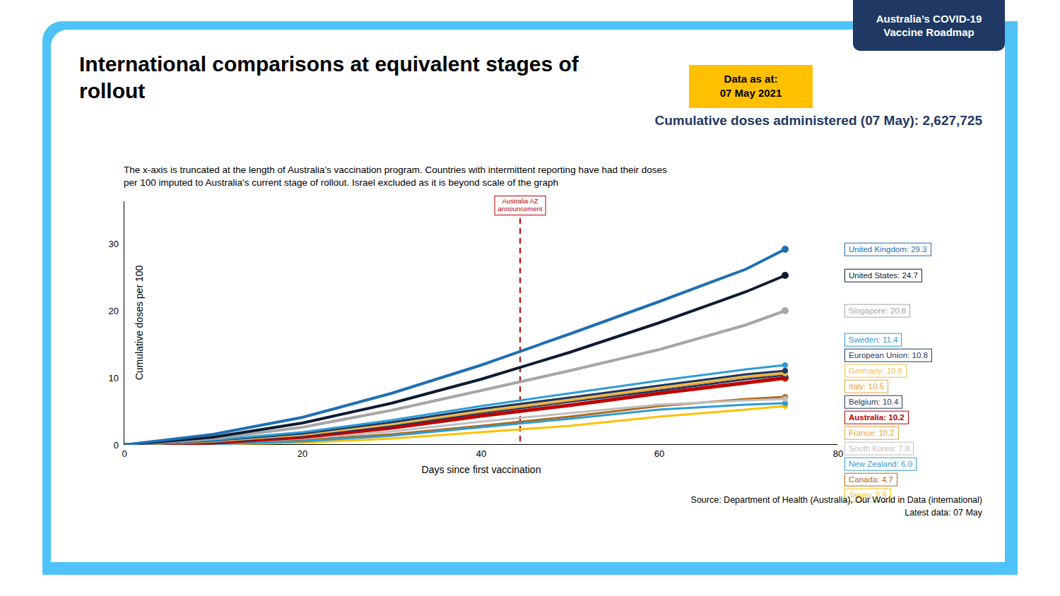International comparisons at equivalent stages of rollout
Data as at:
07 May 2021
Australia’s COVID-19
Vaccine Roadmap
Cumulative doses administered (07 May): 2,627,725
The x-axis is truncated at the length of Australia's vaccination program. Countries with intermittent reporting have had their doses per 100 imputed to Australia's current stage of rollout. Israel excluded as it is beyond scale of the graph
Cumulative doses per 100 30 20 10 0 0 20 40 60 80 Days since first vaccination
Australia AZ
announcement
United Kingdom: 29.3 United States: 24.7 Singapore: 20.8 Sweden: 11.4 European Union: 10.8 Germany: 10.6 Italy: 10.5 Belgium: 10.4 Australia: 10.2 France: 10.2 South Korea: 7.8 New Zealand: 6.0 Canada: 4.7 Japan: 2.9
Source: Department of Health (Australia), Our World in Data (international)
Latest data: 07 May